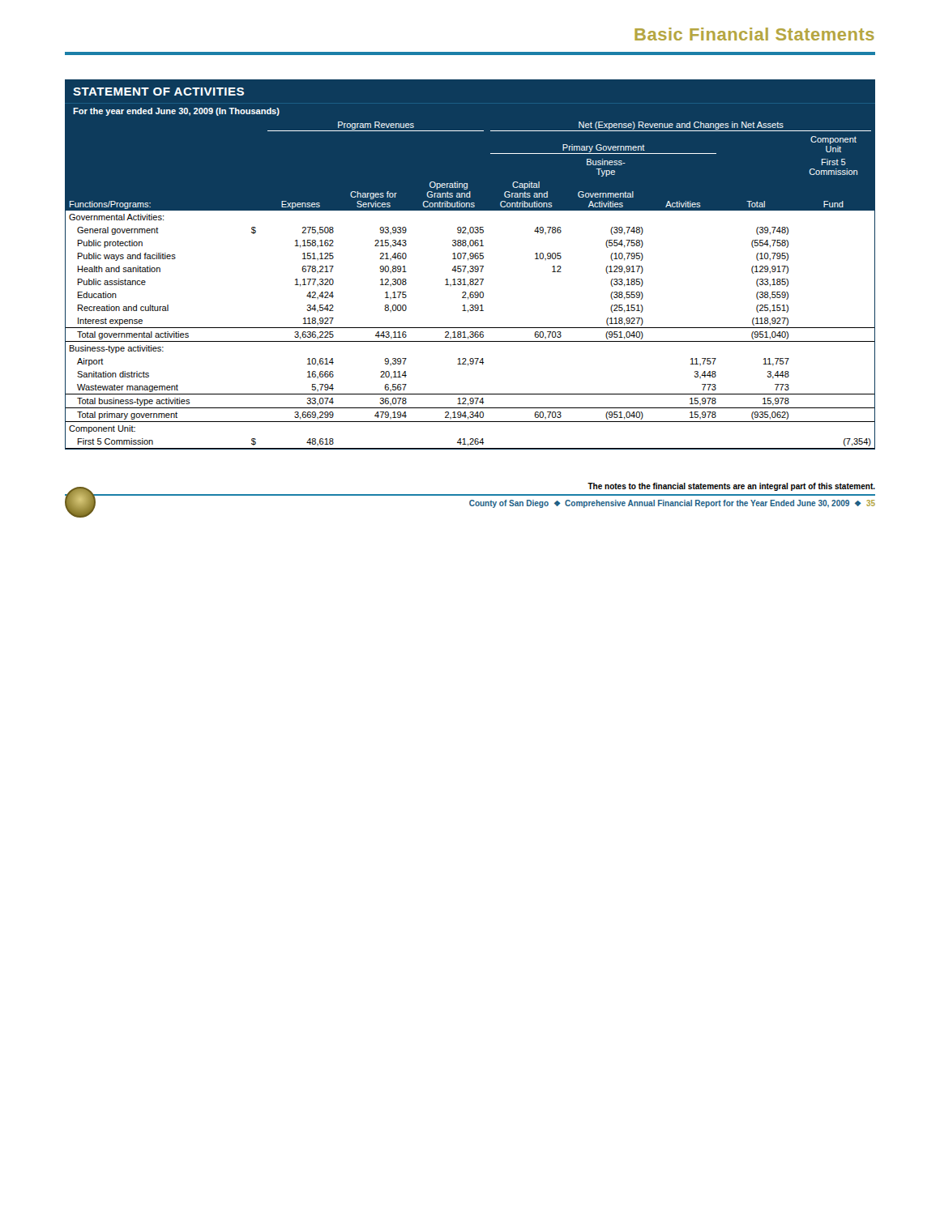Basic Financial Statements
STATEMENT OF ACTIVITIES
For the year ended June 30, 2009 (In Thousands)
| | Program Revenues | Net (Expense) Revenue and Changes in Net Assets |
| --- | --- | --- |
| | | Primary Government | | Component Unit |
| | | | | | Business- Type | | | First 5 Commission |
| Functions/Programs: | | Expenses | Charges for Services | Operating Grants and Contributions | Capital Grants and Contributions | Governmental Activities | Activities | Total | Fund |
| Governmental Activities: |
| General government | $ | 275,508 | 93,939 | 92,035 | 49,786 | (39,748) | | (39,748) | |
| Public protection | | 1,158,162 | 215,343 | 388,061 | | (554,758) | | (554,758) | |
| Public ways and facilities | | 151,125 | 21,460 | 107,965 | 10,905 | (10,795) | | (10,795) | |
| Health and sanitation | | 678,217 | 90,891 | 457,397 | 12 | (129,917) | | (129,917) | |
| Public assistance | | 1,177,320 | 12,308 | 1,131,827 | | (33,185) | | (33,185) | |
| Education | | 42,424 | 1,175 | 2,690 | | (38,559) | | (38,559) | |
| Recreation and cultural | | 34,542 | 8,000 | 1,391 | | (25,151) | | (25,151) | |
| Interest expense | | 118,927 | | | | (118,927) | | (118,927) | |
| Total governmental activities | | 3,636,225 | 443,116 | 2,181,366 | 60,703 | (951,040) | | (951,040) | |
| Business-type activities: |
| Airport | | 10,614 | 9,397 | 12,974 | | | 11,757 | 11,757 | |
| Sanitation districts | | 16,666 | 20,114 | | | | 3,448 | 3,448 | |
| Wastewater management | | 5,794 | 6,567 | | | | 773 | 773 | |
| Total business-type activities | | 33,074 | 36,078 | 12,974 | | | 15,978 | 15,978 | |
| Total primary government | | 3,669,299 | 479,194 | 2,194,340 | 60,703 | (951,040) | 15,978 | (935,062) | |
| Component Unit: |
| First 5 Commission | $ | 48,618 | | 41,264 | | | | | (7,354) |
The notes to the financial statements are an integral part of this statement.
County of San Diego ❖ Comprehensive Annual Financial Report for the Year Ended June 30, 2009 ❖35